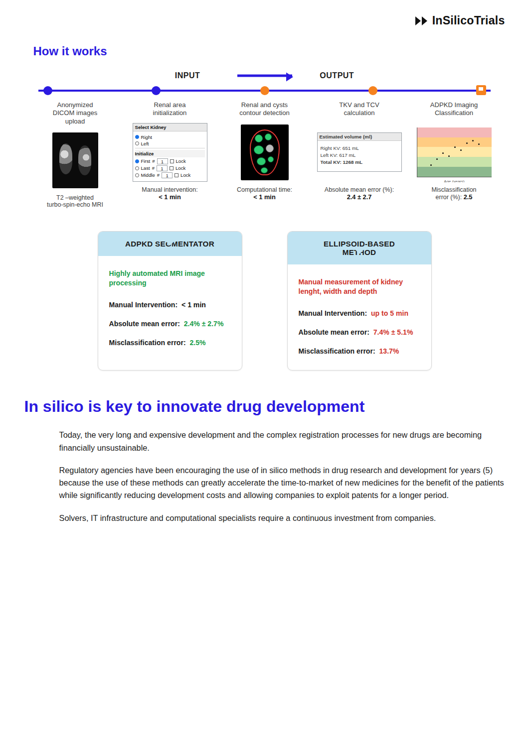In Silico Trials
How it works
INPUT OUTPUT
Anonymized
DICOM images
upload
T2 –weighted
turbo-spin-echo MRI
Renal area
initialization
Select Kidney
Right
Left
Initialize
First #1 Lock
Last #1 Lock
Middle #1 Lock
Manual intervention:
< 1 min
Renal and cysts
contour detection
Computational time:
< 1 min
TKV and TCV
calculation
Estimated volume (ml)
Right KV: 651 mL
Left KV: 617 mL
Total KV: 1268 mL
Absolute mean error (%):
2.4 ± 2.7
ADPKD Imaging
Classification
Age (years)
Misclassification
error (%): 2.5
ADPKD SEGMENTATOR
Highly automated MRI image processing
Manual Intervention: < 1 min
Absolute mean error: 2.4% ± 2.7%
Misclassification error: 2.5%
ELLIPSOID-BASED
METHOD
Manual measurement of kidney lenght, width and depth
Manual Intervention: up to 5 min
Absolute mean error: 7.4% ± 5.1%
Misclassification error: 13.7%
In silico is key to innovate drug development
Today, the very long and expensive development and the complex registration processes for new drugs are becoming financially unsustainable.
Regulatory agencies have been encouraging the use of in silico methods in drug research and development for years (5) because the use of these methods can greatly accelerate the time-to-market of new medicines for the benefit of the patients while significantly reducing development costs and allowing companies to exploit patents for a longer period.
Solvers, IT infrastructure and computational specialists require a continuous investment from companies.